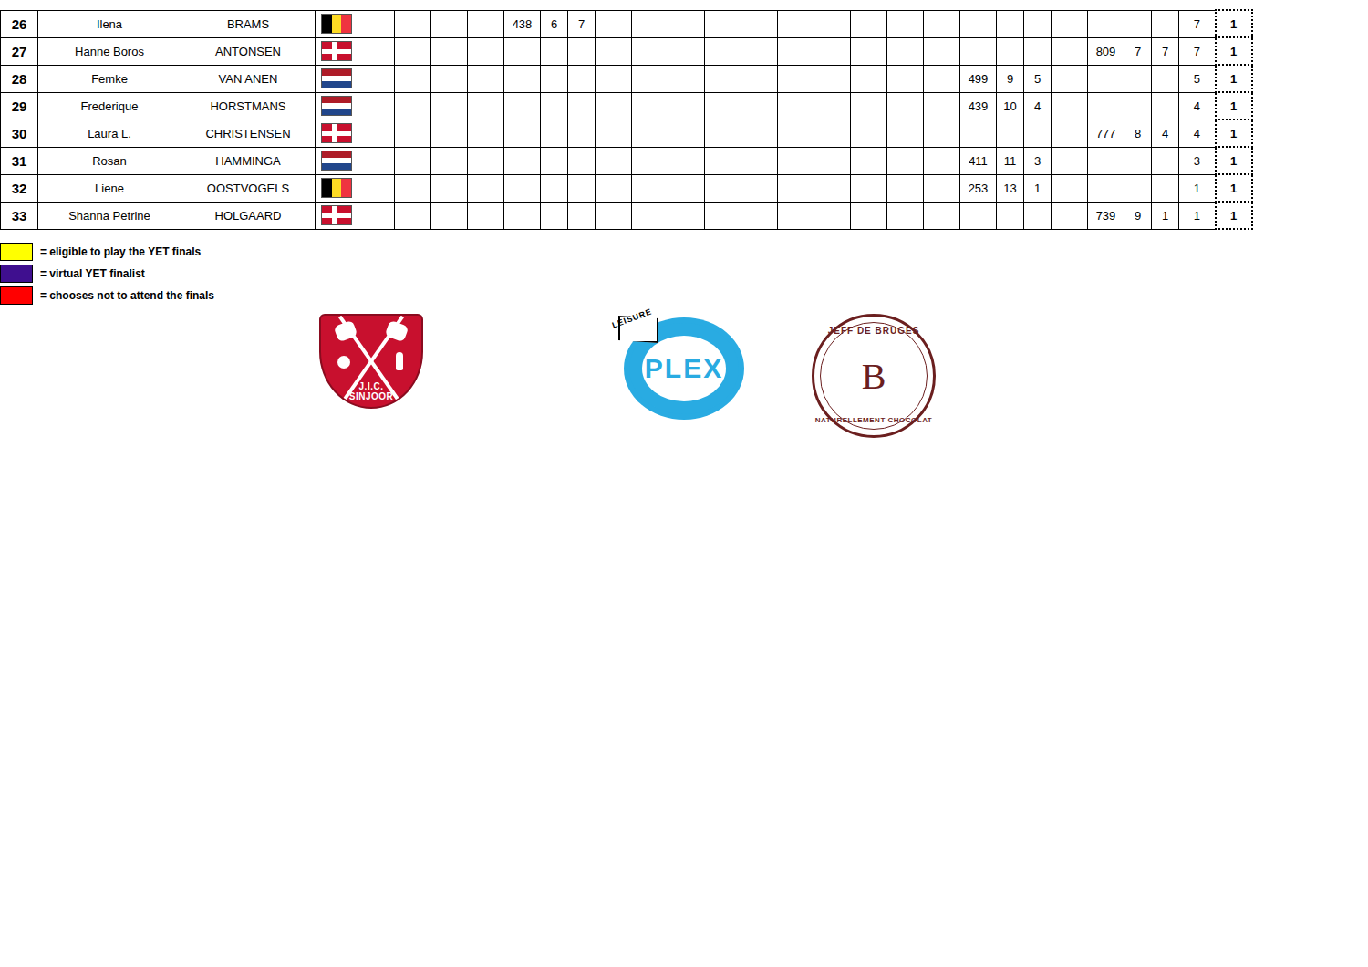| 26 | Ilena | BRAMS | | | | | | 438 | 6 | 7 | | | | | | | | | | | | | | | | | | 7 | 1 |
| 27 | Hanne Boros | ANTONSEN | | | | | | | | | | | | | | | | | | | | | | | 809 | 7 | 7 | 7 | 1 |
| 28 | Femke | VAN ANEN | | | | | | | | | | | | | | | | | | | 499 | 9 | 5 | | | | | 5 | 1 |
| 29 | Frederique | HORSTMANS | | | | | | | | | | | | | | | | | | | 439 | 10 | 4 | | | | | 4 | 1 |
| 30 | Laura L. | CHRISTENSEN | | | | | | | | | | | | | | | | | | | | | | | 777 | 8 | 4 | 4 | 1 |
| 31 | Rosan | HAMMINGA | | | | | | | | | | | | | | | | | | | 411 | 11 | 3 | | | | | 3 | 1 |
| 32 | Liene | OOSTVOGELS | | | | | | | | | | | | | | | | | | | 253 | 13 | 1 | | | | | 1 | 1 |
| 33 | Shanna Petrine | HOLGAARD | | | | | | | | | | | | | | | | | | | | | | | 739 | 9 | 1 | 1 | 1 |
= eligible to play the YET finals
= virtual YET finalist
= chooses not to attend the finals
J.I.C.
SINJOOR
PLEX
LEISURE
JEFF DE BRUGES
B
NATURELLEMENT CHOCOLAT